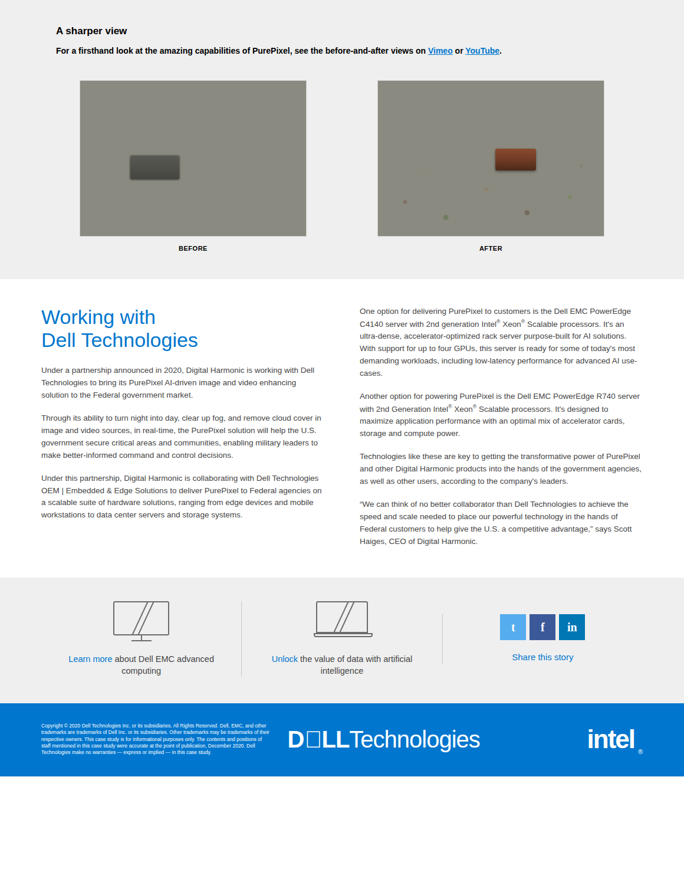A sharper view
For a firsthand look at the amazing capabilities of PurePixel, see the before-and-after views on Vimeo or YouTube.
BEFORE
AFTER
Working with
Dell Technologies
Under a partnership announced in 2020, Digital Harmonic is working with Dell Technologies to bring its PurePixel AI-driven image and video enhancing solution to the Federal government market.
Through its ability to turn night into day, clear up fog, and remove cloud cover in image and video sources, in real-time, the PurePixel solution will help the U.S. government secure critical areas and communities, enabling military leaders to make better-informed command and control decisions.
Under this partnership, Digital Harmonic is collaborating with Dell Technologies OEM | Embedded & Edge Solutions to deliver PurePixel to Federal agencies on a scalable suite of hardware solutions, ranging from edge devices and mobile workstations to data center servers and storage systems.
One option for delivering PurePixel to customers is the Dell EMC PowerEdge C4140 server with 2nd generation Intel® Xeon® Scalable processors. It's an ultra-dense, accelerator-optimized rack server purpose-built for AI solutions. With support for up to four GPUs, this server is ready for some of today's most demanding workloads, including low-latency performance for advanced AI use-cases.
Another option for powering PurePixel is the Dell EMC PowerEdge R740 server with 2nd Generation Intel® Xeon® Scalable processors. It's designed to maximize application performance with an optimal mix of accelerator cards, storage and compute power.
Technologies like these are key to getting the transformative power of PurePixel and other Digital Harmonic products into the hands of the government agencies, as well as other users, according to the company's leaders.
“We can think of no better collaborator than Dell Technologies to achieve the speed and scale needed to place our powerful technology in the hands of Federal customers to help give the U.S. a competitive advantage,” says Scott Haiges, CEO of Digital Harmonic.
Learn more about Dell EMC advanced computing
Unlock the value of data with artificial intelligence
t f in
Share this story
Copyright © 2020 Dell Technologies Inc. or its subsidiaries. All Rights Reserved. Dell, EMC, and other trademarks are trademarks of Dell Inc. or its subsidiaries. Other trademarks may be trademarks of their respective owners. This case study is for informational purposes only. The contents and positions of staff mentioned in this case study were accurate at the point of publication, December 2020. Dell Technologies make no warranties — express or implied — in this case study.
D⃠LL Technologies
intel®